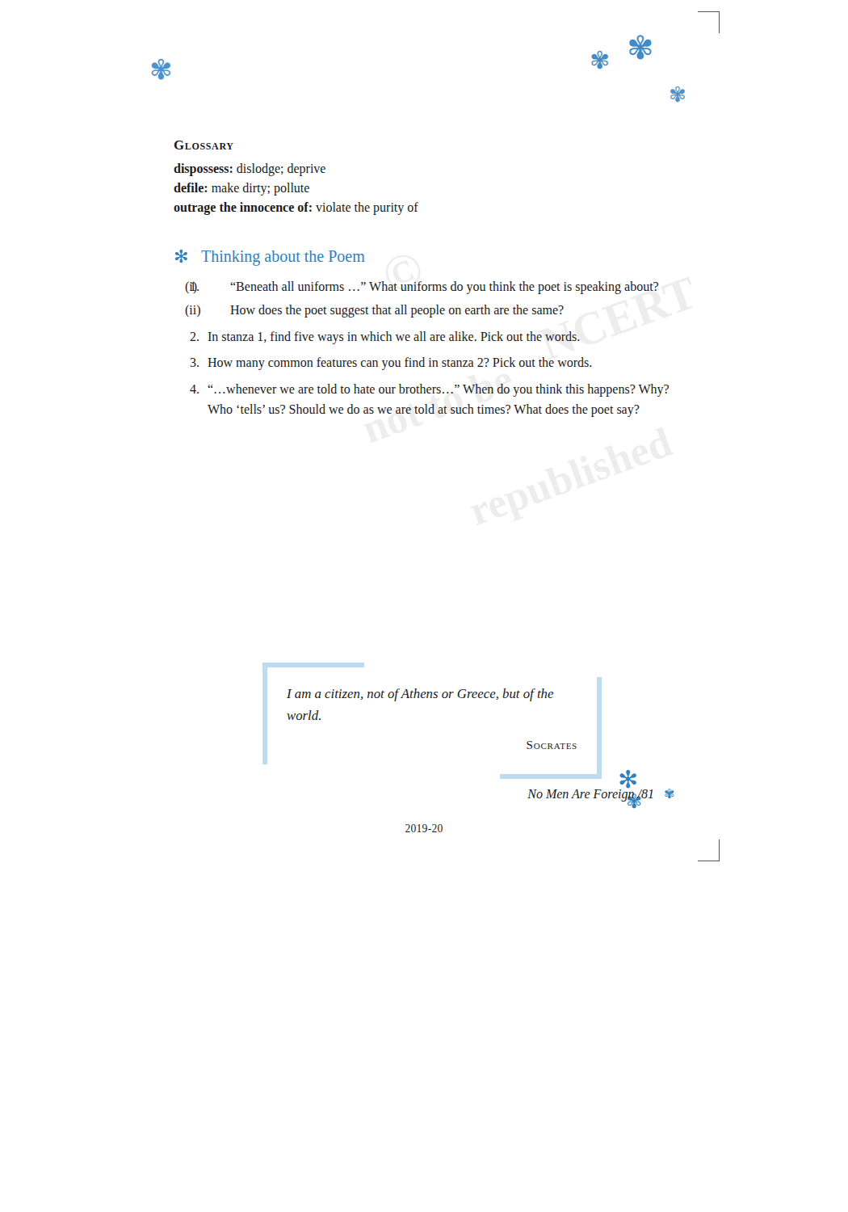✾
✾
✾
✾
© NCERT not to be republished
Glossary
dispossess:
dislodge; deprive
defile:
make dirty; pollute
outrage the innocence of:
violate the purity of
Thinking about the Poem
(i)“Beneath all uniforms …” What uniforms do you think the poet is speaking about?
(ii) How does the poet suggest that all people on earth are the same?
In stanza 1, find five ways in which we all are alike. Pick out the words.
How many common features can you find in stanza 2? Pick out the words.
“…whenever we are told to hate our brothers…” When do you think this happens? Why? Who ‘tells’ us? Should we do as we are told at such times? What does the poet say?
I am a citizen, not of Athens or Greece, but of the world.
Socrates
✻ ✾
No Men Are Foreign /81 ✾
2019-20